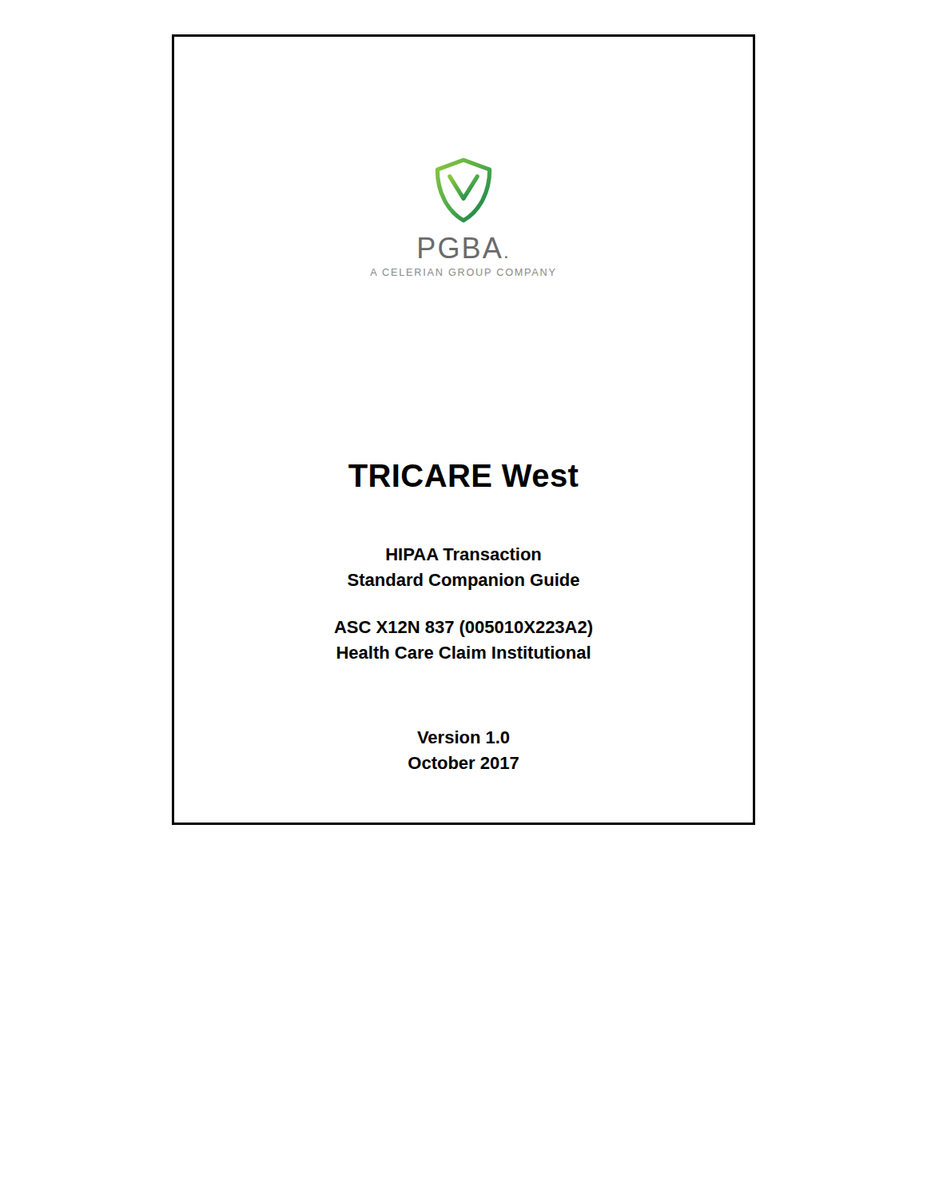PGBA.
A Celerian Group Company
TRICARE West
HIPAA Transaction
Standard Companion Guide ASC X12N 837 (005010X223A2)
Health Care Claim Institutional
Version 1.0
October 2017